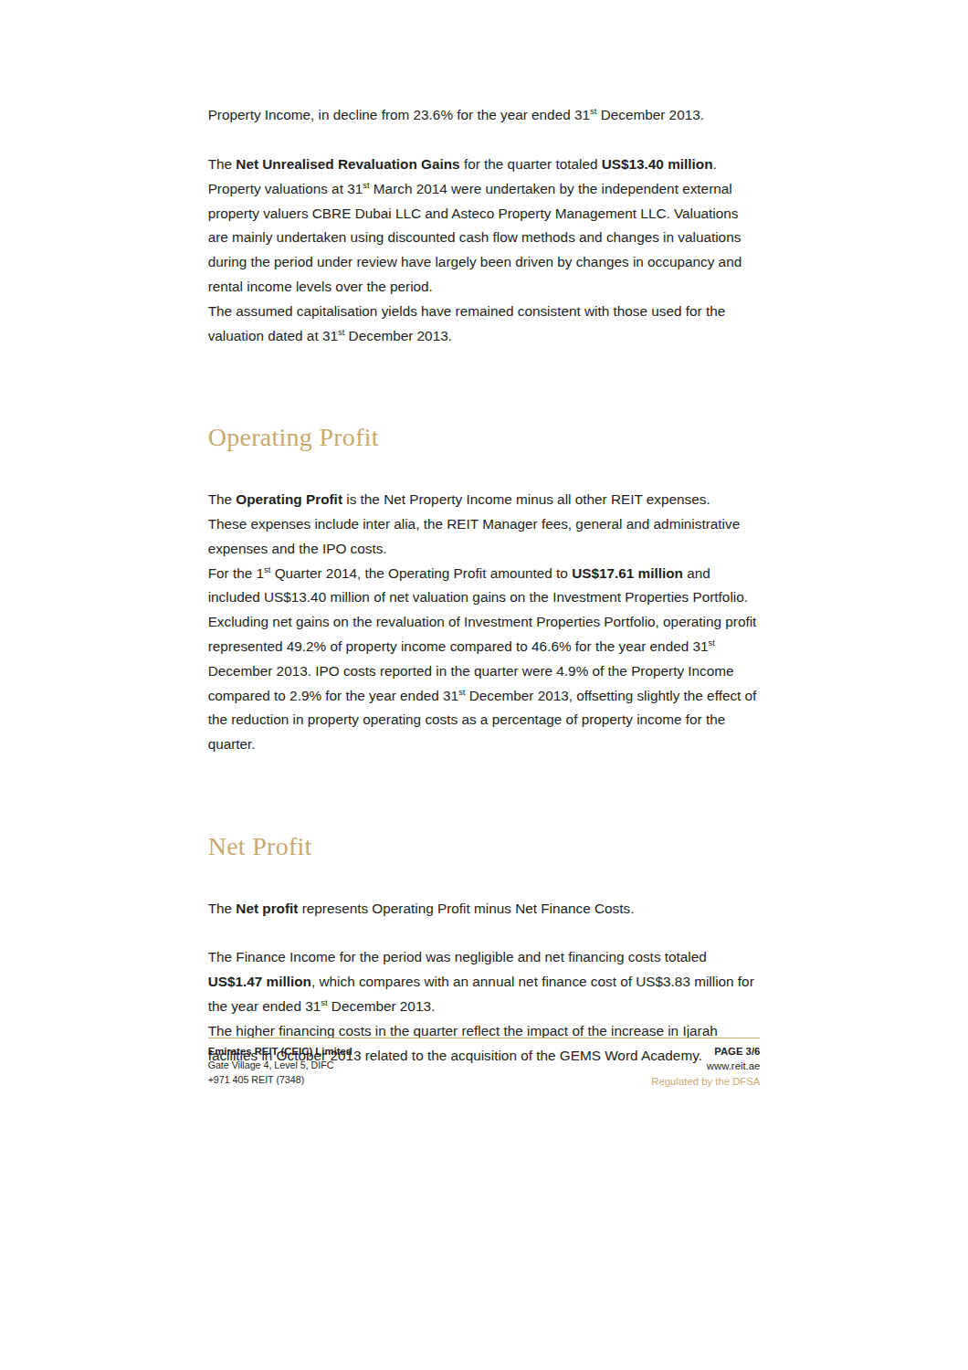Property Income, in decline from 23.6% for the year ended 31st December 2013.
The Net Unrealised Revaluation Gains for the quarter totaled US$13.40 million.
Property valuations at 31st March 2014 were undertaken by the independent external property valuers CBRE Dubai LLC and Asteco Property Management LLC. Valuations are mainly undertaken using discounted cash flow methods and changes in valuations during the period under review have largely been driven by changes in occupancy and rental income levels over the period.
The assumed capitalisation yields have remained consistent with those used for the valuation dated at 31st December 2013.
Operating Profit
The Operating Profit is the Net Property Income minus all other REIT expenses.
These expenses include inter alia, the REIT Manager fees, general and administrative expenses and the IPO costs.
For the 1st Quarter 2014, the Operating Profit amounted to US$17.61 million and included US$13.40 million of net valuation gains on the Investment Properties Portfolio.
Excluding net gains on the revaluation of Investment Properties Portfolio, operating profit represented 49.2% of property income compared to 46.6% for the year ended 31st December 2013. IPO costs reported in the quarter were 4.9% of the Property Income compared to 2.9% for the year ended 31st December 2013, offsetting slightly the effect of the reduction in property operating costs as a percentage of property income for the quarter.
Net Profit
The Net profit represents Operating Profit minus Net Finance Costs.
The Finance Income for the period was negligible and net financing costs totaled US$1.47 million, which compares with an annual net finance cost of US$3.83 million for the year ended 31st December 2013.
The higher financing costs in the quarter reflect the impact of the increase in Ijarah facilities in October 2013 related to the acquisition of the GEMS Word Academy.
Emirates REIT (CEIC) Limited
Gate Village 4, Level 5, DIFC
+971 405 REIT (7348)
PAGE 3/6
www.reit.ae
Regulated by the DFSA